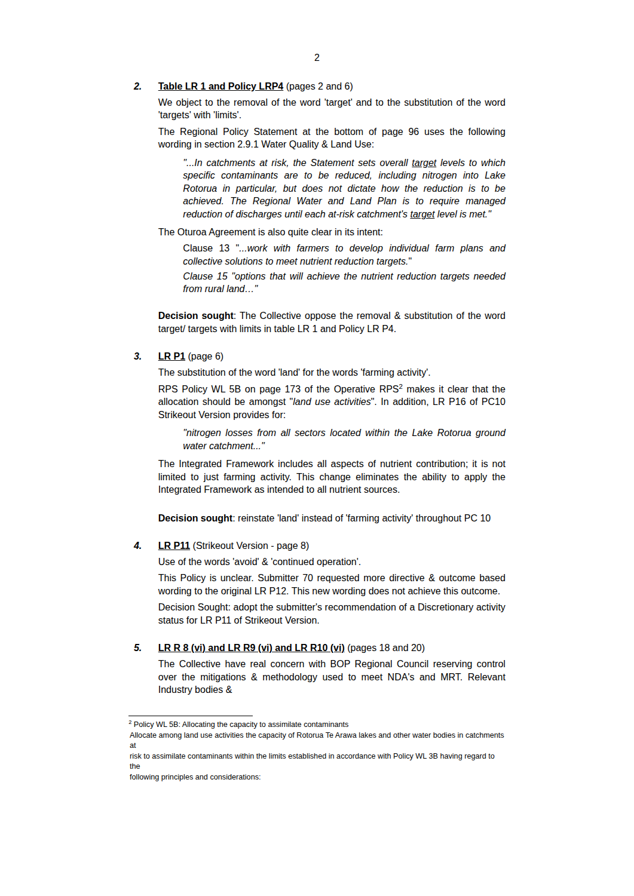2
Table LR 1 and Policy LRP4 (pages 2 and 6)
We object to the removal of the word 'target' and to the substitution of the word 'targets' with 'limits'.
The Regional Policy Statement at the bottom of page 96 uses the following wording in section 2.9.1 Water Quality & Land Use:
"...In catchments at risk, the Statement sets overall target levels to which specific contaminants are to be reduced, including nitrogen into Lake Rotorua in particular, but does not dictate how the reduction is to be achieved. The Regional Water and Land Plan is to require managed reduction of discharges until each at-risk catchment's target level is met."
The Oturoa Agreement is also quite clear in its intent:
Clause 13 "...work with farmers to develop individual farm plans and collective solutions to meet nutrient reduction targets."
Clause 15 "options that will achieve the nutrient reduction targets needed from rural land…"
Decision sought: The Collective oppose the removal & substitution of the word target/ targets with limits in table LR 1 and Policy LR P4.
LR P1 (page 6)
The substitution of the word 'land' for the words 'farming activity'.
RPS Policy WL 5B on page 173 of the Operative RPS2 makes it clear that the allocation should be amongst "land use activities". In addition, LR P16 of PC10 Strikeout Version provides for:
"nitrogen losses from all sectors located within the Lake Rotorua ground water catchment..."
The Integrated Framework includes all aspects of nutrient contribution; it is not limited to just farming activity. This change eliminates the ability to apply the Integrated Framework as intended to all nutrient sources.
Decision sought: reinstate 'land' instead of 'farming activity' throughout PC 10
LR P11 (Strikeout Version - page 8)
Use of the words 'avoid' & 'continued operation'.
This Policy is unclear. Submitter 70 requested more directive & outcome based wording to the original LR P12. This new wording does not achieve this outcome.
Decision Sought: adopt the submitter's recommendation of a Discretionary activity status for LR P11 of Strikeout Version.
LR R 8 (vi) and LR R9 (vi) and LR R10 (vi) (pages 18 and 20)
The Collective have real concern with BOP Regional Council reserving control over the mitigations & methodology used to meet NDA's and MRT. Relevant Industry bodies &
2 Policy WL 5B: Allocating the capacity to assimilate contaminants
Allocate among land use activities the capacity of Rotorua Te Arawa lakes and other water bodies in catchments at
risk to assimilate contaminants within the limits established in accordance with Policy WL 3B having regard to the
following principles and considerations: